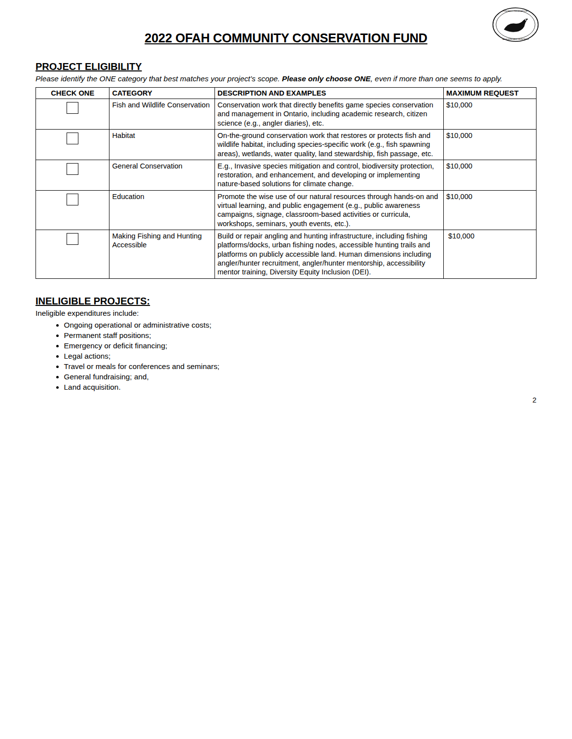ONTARIO FEDERATION ANGLERS AND HUNTERS
2022 OFAH COMMUNITY CONSERVATION FUND
PROJECT ELIGIBILITY
Please identify the ONE category that best matches your project’s scope. Please only choose ONE, even if more than one seems to apply.
| CHECK ONE | CATEGORY | DESCRIPTION AND EXAMPLES | MAXIMUM REQUEST |
| --- | --- | --- | --- |
| | Fish and Wildlife Conservation | Conservation work that directly benefits game species conservation and management in Ontario, including academic research, citizen science (e.g., angler diaries), etc. | $10,000 |
| | Habitat | On-the-ground conservation work that restores or protects fish and wildlife habitat, including species-specific work (e.g., fish spawning areas), wetlands, water quality, land stewardship, fish passage, etc. | $10,000 |
| | General Conservation | E.g., Invasive species mitigation and control, biodiversity protection, restoration, and enhancement, and developing or implementing nature-based solutions for climate change. | $10,000 |
| | Education | Promote the wise use of our natural resources through hands-on and virtual learning, and public engagement (e.g., public awareness campaigns, signage, classroom-based activities or curricula, workshops, seminars, youth events, etc.). | $10,000 |
| | Making Fishing and Hunting Accessible | Build or repair angling and hunting infrastructure, including fishing platforms/docks, urban fishing nodes, accessible hunting trails and platforms on publicly accessible land. Human dimensions including angler/hunter recruitment, angler/hunter mentorship, accessibility mentor training, Diversity Equity Inclusion (DEI). | $10,000 |
INELIGIBLE PROJECTS:
Ineligible expenditures include:
Ongoing operational or administrative costs;
Permanent staff positions;
Emergency or deficit financing;
Legal actions;
Travel or meals for conferences and seminars;
General fundraising; and,
Land acquisition.
2